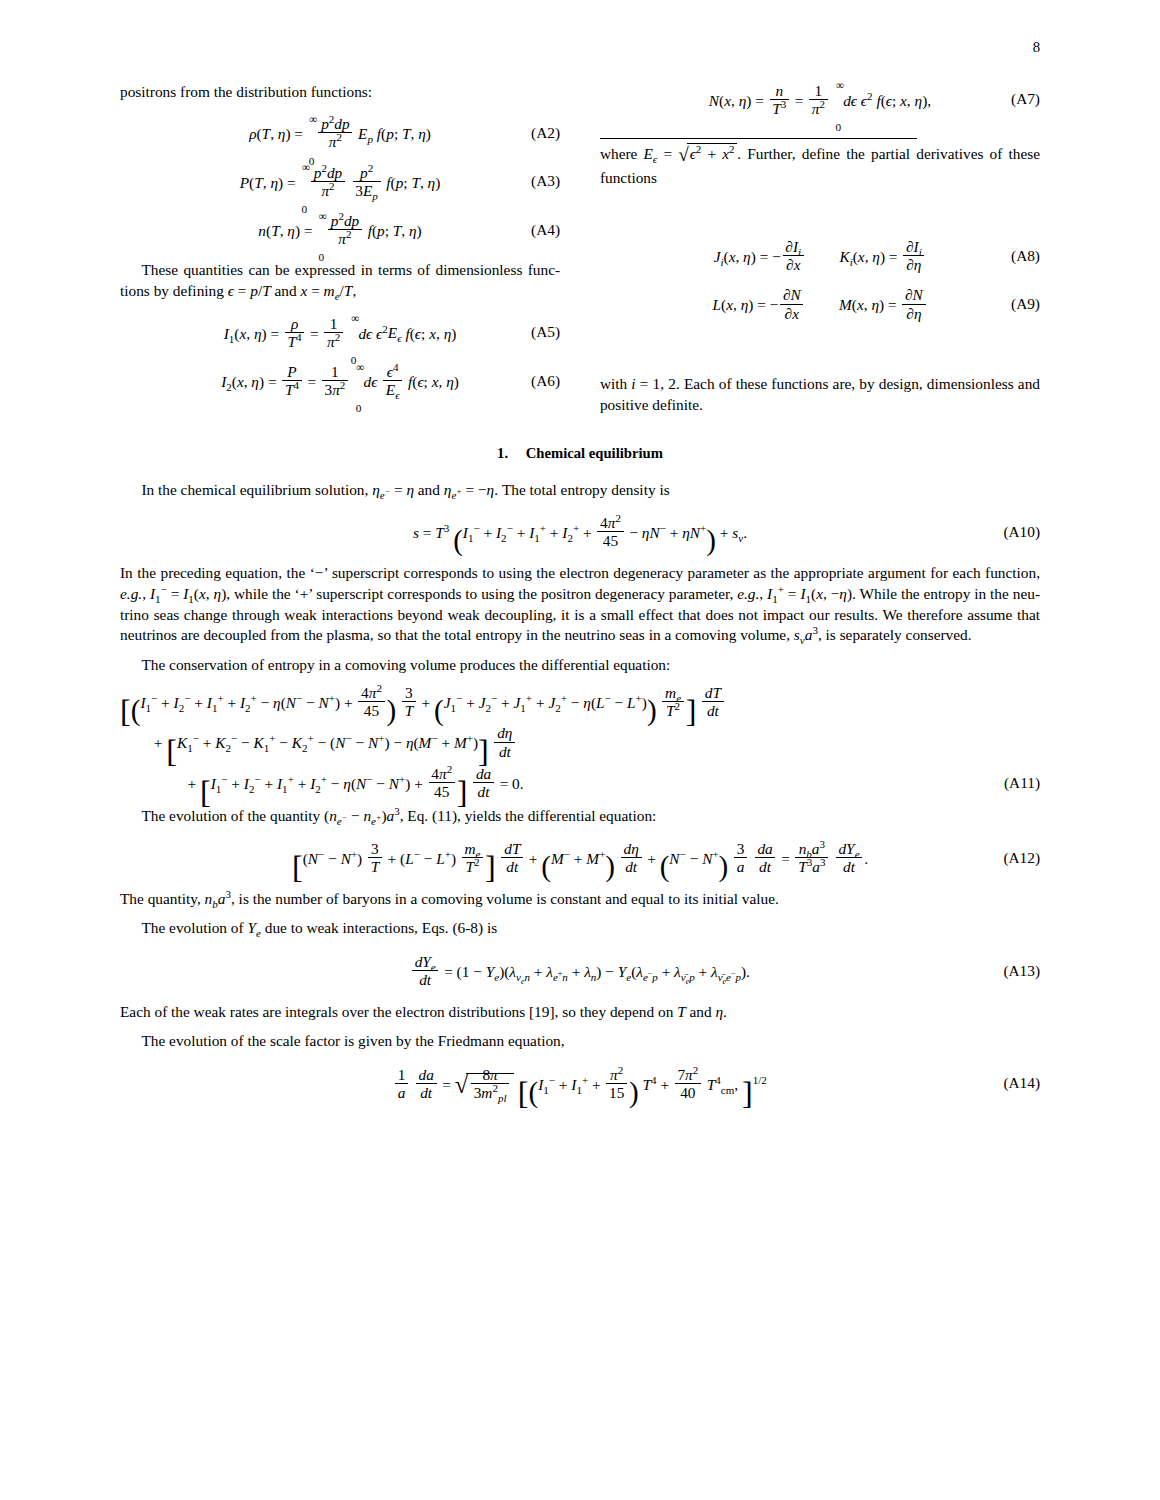8
positrons from the distribution functions:
ρ(T, η) = ∞0 p2dp π2 Ep f(p; T, η) (A2)
P(T, η) = ∞0 p2dp π2 p23Ep f(p; T, η) (A3)
n(T, η) = ∞0 p2dp π2 f(p; T, η) (A4)
These quantities can be expressed in terms of dimensionless functions by defining ϵ = p/T and x = me/T,
I1(x, η) = ρT4 = 1 π2 ∞0 dϵ ϵ2Eϵ f(ϵ; x, η) (A5)
I2(x, η) = PT4 = 13π2 ∞0 dϵ ϵ4 Eϵ f(ϵ; x, η) (A6)
N(x, η) = nT3 = 1 π2 ∞0 dϵ ϵ2 f(ϵ; x, η), (A7)
where Eϵ = √ϵ2 + x2. Further, define the partial derivatives of these functions
Ji(x, η) = −∂Ii∂x Ki(x, η) = ∂Ii∂η (A8)
L(x, η) = −∂N∂x M(x, η) = ∂N∂η (A9)
with i = 1, 2. Each of these functions are, by design, dimensionless and positive definite.
1. Chemical equilibrium
In the chemical equilibrium solution, ηe− = η and ηe+ = −η. The total entropy density is
s = T3 (I1− + I2− + I1+ + I2+ + 4π245 − ηN− + ηN+) + sν. (A10)
In the preceding equation, the ‘−’ superscript corresponds to using the electron degeneracy parameter as the appropriate argument for each function, e.g., I1− = I1(x, η), while the ‘+’ superscript corresponds to using the positron degeneracy parameter, e.g., I1+ = I1(x, −η). While the entropy in the neutrino seas change through weak interactions beyond weak decoupling, it is a small effect that does not impact our results. We therefore assume that neutrinos are decoupled from the plasma, so that the total entropy in the neutrino seas in a comoving volume, sνa3, is separately conserved.
The conservation of entropy in a comoving volume produces the differential equation:
[(I1− + I2− + I1+ + I2+ − η(N− − N+) + 4π245) 3 T + (J1− + J2− + J1+ + J2+ − η(L− − L+)) me T2] dT dt
+ [K1− + K2− − K1+ − K2+ − (N− − N+) − η(M− + M+)] dη dt
+ [I1− + I2− + I1+ + I2+ − η(N− − N+) + 4π245] da dt = 0. (A11)
The evolution of the quantity (ne− − ne+)a3, Eq. (11), yields the differential equation:
[(N− − N+) 3 T + (L− − L+) me T2] dT dt + (M− + M+) dη dt + (N− − N+) 3 a da dt = nba3 T3a3 dYe dt. (A12)
The quantity, nba3, is the number of baryons in a comoving volume is constant and equal to its initial value.
The evolution of Ye due to weak interactions, Eqs. (6-8) is
dYe dt = (1 − Ye)(λνen + λe+n + λn) − Ye(λe−p + λν̄ep + λν̄ee−p). (A13)
Each of the weak rates are integrals over the electron distributions [19], so they depend on T and η.
The evolution of the scale factor is given by the Friedmann equation,
1 a da dt = √8π 3m2pl [(I1− + I1+ + π215) T4 + 7π240 T4cm, ]1/2 (A14)